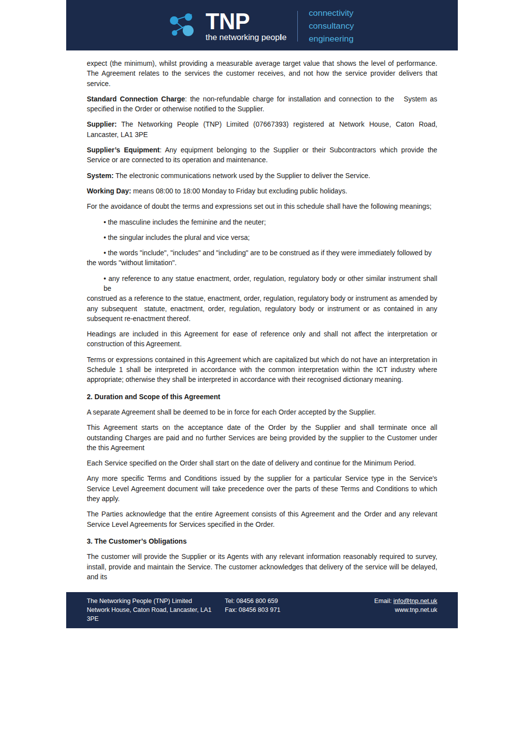TNP the networking people
connectivity
consultancy
engineering
expect (the minimum), whilst providing a measurable average target value that shows the level of performance. The Agreement relates to the services the customer receives, and not how the service provider delivers that service.
Standard Connection Charge: the non-refundable charge for installation and connection to the System as specified in the Order or otherwise notified to the Supplier.
Supplier: The Networking People (TNP) Limited (07667393) registered at Network House, Caton Road, Lancaster, LA1 3PE
Supplier’s Equipment: Any equipment belonging to the Supplier or their Subcontractors which provide the Service or are connected to its operation and maintenance.
System: The electronic communications network used by the Supplier to deliver the Service.
Working Day: means 08:00 to 18:00 Monday to Friday but excluding public holidays.
For the avoidance of doubt the terms and expressions set out in this schedule shall have the following meanings;
• the masculine includes the feminine and the neuter;
• the singular includes the plural and vice versa;
• the words "include", "includes" and "including" are to be construed as if they were immediately followed by the words "without limitation".
• any reference to any statue enactment, order, regulation, regulatory body or other similar instrument shall be construed as a reference to the statue, enactment, order, regulation, regulatory body or instrument as amended by any subsequent statute, enactment, order, regulation, regulatory body or instrument or as contained in any subsequent re-enactment thereof.
Headings are included in this Agreement for ease of reference only and shall not affect the interpretation or construction of this Agreement.
Terms or expressions contained in this Agreement which are capitalized but which do not have an interpretation in Schedule 1 shall be interpreted in accordance with the common interpretation within the ICT industry where appropriate; otherwise they shall be interpreted in accordance with their recognised dictionary meaning.
2. Duration and Scope of this Agreement
A separate Agreement shall be deemed to be in force for each Order accepted by the Supplier.
This Agreement starts on the acceptance date of the Order by the Supplier and shall terminate once all outstanding Charges are paid and no further Services are being provided by the supplier to the Customer under the this Agreement
Each Service specified on the Order shall start on the date of delivery and continue for the Minimum Period.
Any more specific Terms and Conditions issued by the supplier for a particular Service type in the Service's Service Level Agreement document will take precedence over the parts of these Terms and Conditions to which they apply.
The Parties acknowledge that the entire Agreement consists of this Agreement and the Order and any relevant Service Level Agreements for Services specified in the Order.
3. The Customer’s Obligations
The customer will provide the Supplier or its Agents with any relevant information reasonably required to survey, install, provide and maintain the Service. The customer acknowledges that delivery of the service will be delayed, and its
The Networking People (TNP) Limited
Network House, Caton Road, Lancaster, LA1 3PE
Tel: 08456 800 659
Fax: 08456 803 971
Email: info@tnp.net.uk
www.tnp.net.uk